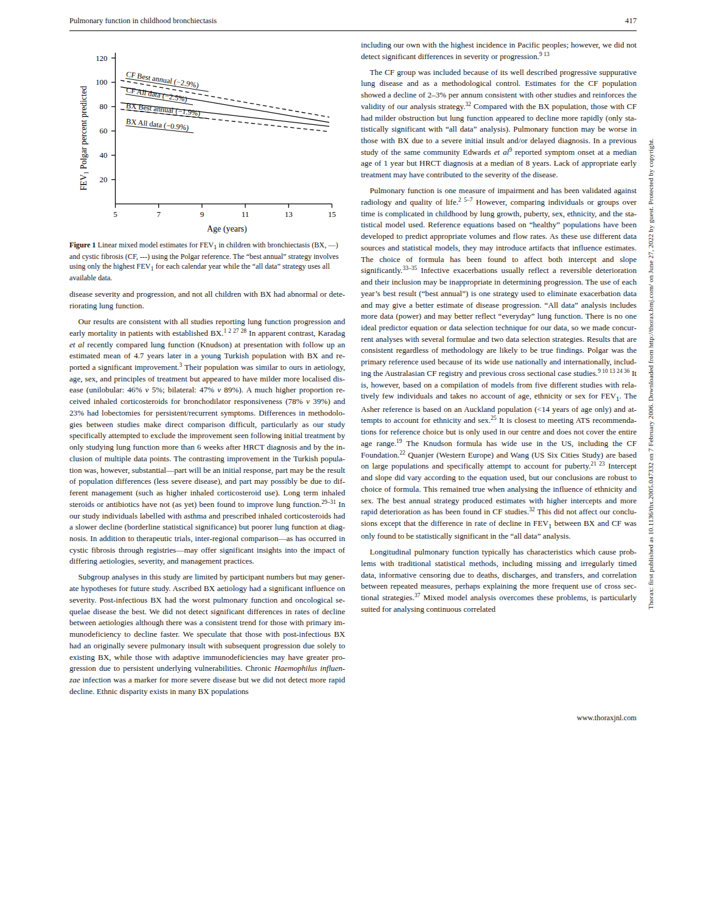Thorax: first published as 10.1136/thx.2005.047332 on 7 February 2006. Downloaded from http://thorax.bmj.com/ on June 27, 2022 by guest. Protected by copyright.
Pulmonary function in childhood bronchiectasis
417
120 100 80 60 40 20 5 7 9 11 13 15 Age (years) FEV1 Polgar percent predicted CF Best annual (−2.9%) CF All data (−2.5%) BX Best annual (−1.9%) BX All data (−0.9%)
Figure 1 Linear mixed model estimates for FEV1 in children with bronchiectasis (BX, —) and cystic fibrosis (CF, ---) using the Polgar reference. The “best annual” strategy involves using only the highest FEV1 for each calendar year while the “all data” strategy uses all available data.
disease severity and progression, and not all children with BX had abnormal or deteriorating lung function.
Our results are consistent with all studies reporting lung function progression and early mortality in patients with established BX.1 2 27 28 In apparent contrast, Karadag et al recently compared lung function (Knudson) at presentation with follow up an estimated mean of 4.7 years later in a young Turkish population with BX and reported a significant improvement.3 Their population was similar to ours in aetiology, age, sex, and principles of treatment but appeared to have milder more localised disease (unilobular: 46% v 5%; bilateral: 47% v 89%). A much higher proportion received inhaled corticosteroids for bronchodilator responsiveness (78% v 39%) and 23% had lobectomies for persistent/recurrent symptoms. Differences in methodologies between studies make direct comparison difficult, particularly as our study specifically attempted to exclude the improvement seen following initial treatment by only studying lung function more than 6 weeks after HRCT diagnosis and by the inclusion of multiple data points. The contrasting improvement in the Turkish population was, however, substantial—part will be an initial response, part may be the result of population differences (less severe disease), and part may possibly be due to different management (such as higher inhaled corticosteroid use). Long term inhaled steroids or antibiotics have not (as yet) been found to improve lung function.29–31 In our study individuals labelled with asthma and prescribed inhaled corticosteroids had a slower decline (borderline statistical significance) but poorer lung function at diagnosis. In addition to therapeutic trials, inter-regional comparison—as has occurred in cystic fibrosis through registries—may offer significant insights into the impact of differing aetiologies, severity, and management practices.
Subgroup analyses in this study are limited by participant numbers but may generate hypotheses for future study. Ascribed BX aetiology had a significant influence on severity. Post-infectious BX had the worst pulmonary function and oncological sequelae disease the best. We did not detect significant differences in rates of decline between aetiologies although there was a consistent trend for those with primary immunodeficiency to decline faster. We speculate that those with post-infectious BX had an originally severe pulmonary insult with subsequent progression due solely to existing BX, while those with adaptive immunodeficiencies may have greater progression due to persistent underlying vulnerabilities. Chronic Haemophilus influenzae infection was a marker for more severe disease but we did not detect more rapid decline. Ethnic disparity exists in many BX populations
including our own with the highest incidence in Pacific peoples; however, we did not detect significant differences in severity or progression.9 13
The CF group was included because of its well described progressive suppurative lung disease and as a methodological control. Estimates for the CF population showed a decline of 2–3% per annum consistent with other studies and reinforces the validity of our analysis strategy.32 Compared with the BX population, those with CF had milder obstruction but lung function appeared to decline more rapidly (only statistically significant with “all data” analysis). Pulmonary function may be worse in those with BX due to a severe initial insult and/or delayed diagnosis. In a previous study of the same community Edwards et al9 reported symptom onset at a median age of 1 year but HRCT diagnosis at a median of 8 years. Lack of appropriate early treatment may have contributed to the severity of the disease.
Pulmonary function is one measure of impairment and has been validated against radiology and quality of life.2 5–7 However, comparing individuals or groups over time is complicated in childhood by lung growth, puberty, sex, ethnicity, and the statistical model used. Reference equations based on “healthy” populations have been developed to predict appropriate volumes and flow rates. As these use different data sources and statistical models, they may introduce artifacts that influence estimates. The choice of formula has been found to affect both intercept and slope significantly.33–35 Infective exacerbations usually reflect a reversible deterioration and their inclusion may be inappropriate in determining progression. The use of each year’s best result (“best annual”) is one strategy used to eliminate exacerbation data and may give a better estimate of disease progression. “All data” analysis includes more data (power) and may better reflect “everyday” lung function. There is no one ideal predictor equation or data selection technique for our data, so we made concurrent analyses with several formulae and two data selection strategies. Results that are consistent regardless of methodology are likely to be true findings. Polgar was the primary reference used because of its wide use nationally and internationally, including the Australasian CF registry and previous cross sectional case studies.9 10 13 24 36 It is, however, based on a compilation of models from five different studies with relatively few individuals and takes no account of age, ethnicity or sex for FEV1. The Asher reference is based on an Auckland population (<14 years of age only) and attempts to account for ethnicity and sex.25 It is closest to meeting ATS recommendations for reference choice but is only used in our centre and does not cover the entire age range.19 The Knudson formula has wide use in the US, including the CF Foundation.22 Quanjer (Western Europe) and Wang (US Six Cities Study) are based on large populations and specifically attempt to account for puberty.21 23 Intercept and slope did vary according to the equation used, but our conclusions are robust to choice of formula. This remained true when analysing the influence of ethnicity and sex. The best annual strategy produced estimates with higher intercepts and more rapid deterioration as has been found in CF studies.32 This did not affect our conclusions except that the difference in rate of decline in FEV1 between BX and CF was only found to be statistically significant in the “all data” analysis.
Longitudinal pulmonary function typically has characteristics which cause problems with traditional statistical methods, including missing and irregularly timed data, informative censoring due to deaths, discharges, and transfers, and correlation between repeated measures, perhaps explaining the more frequent use of cross sectional strategies.37 Mixed model analysis overcomes these problems, is particularly suited for analysing continuous correlated
www.thoraxjnl.com